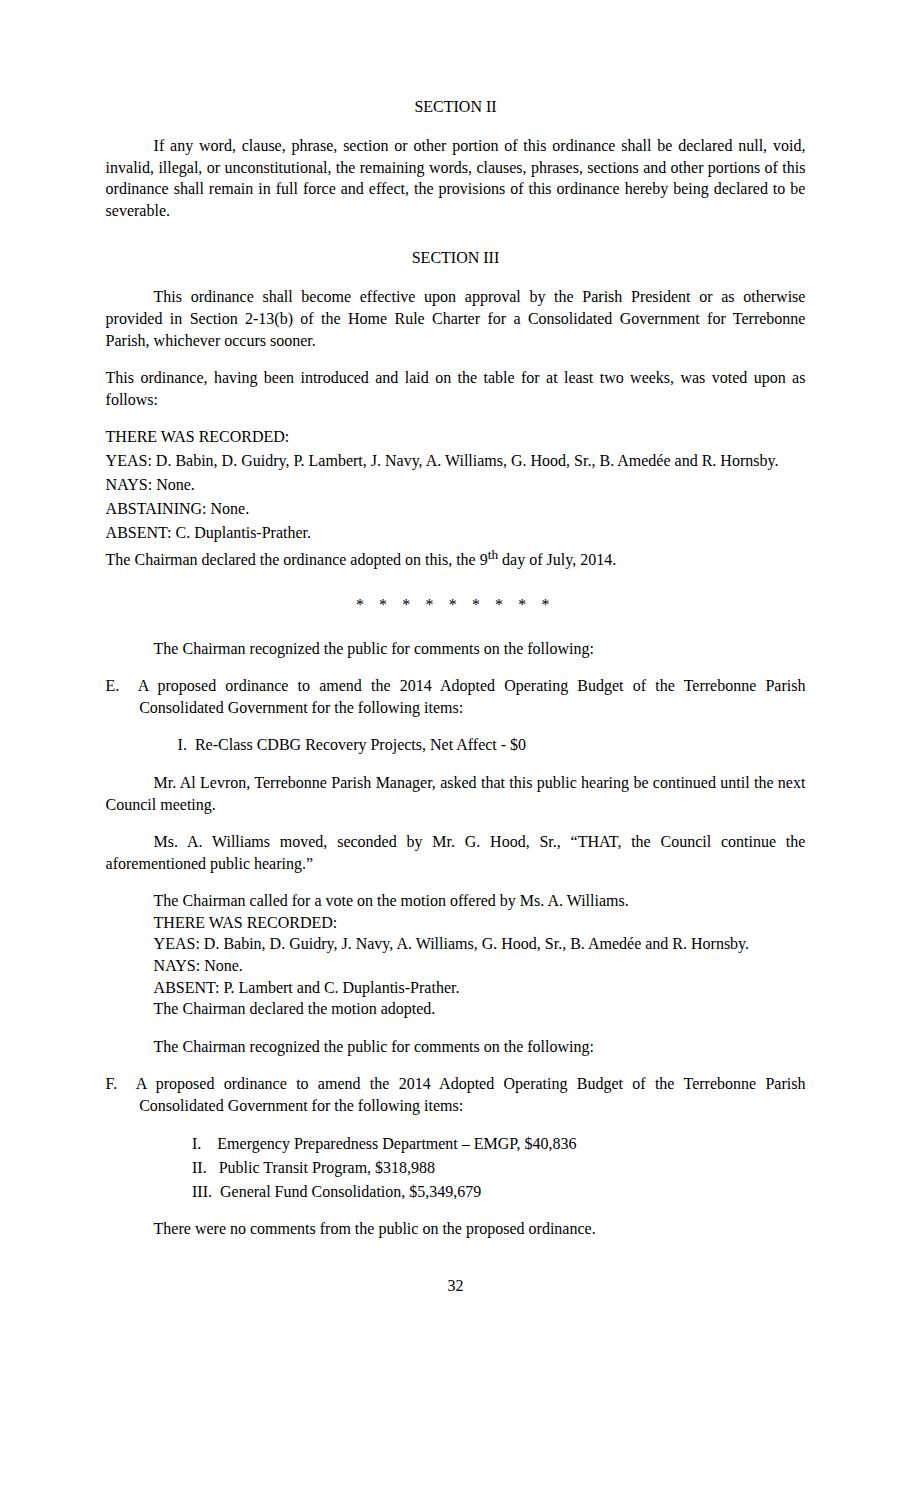SECTION II
If any word, clause, phrase, section or other portion of this ordinance shall be declared null, void, invalid, illegal, or unconstitutional, the remaining words, clauses, phrases, sections and other portions of this ordinance shall remain in full force and effect, the provisions of this ordinance hereby being declared to be severable.
SECTION III
This ordinance shall become effective upon approval by the Parish President or as otherwise provided in Section 2-13(b) of the Home Rule Charter for a Consolidated Government for Terrebonne Parish, whichever occurs sooner.
This ordinance, having been introduced and laid on the table for at least two weeks, was voted upon as follows:
THERE WAS RECORDED:
YEAS: D. Babin, D. Guidry, P. Lambert, J. Navy, A. Williams, G. Hood, Sr., B. Amedée and R. Hornsby.
NAYS: None.
ABSTAINING: None.
ABSENT: C. Duplantis-Prather.
The Chairman declared the ordinance adopted on this, the 9th day of July, 2014.
* * * * * * * * *
The Chairman recognized the public for comments on the following:
E. A proposed ordinance to amend the 2014 Adopted Operating Budget of the Terrebonne Parish Consolidated Government for the following items:
I. Re-Class CDBG Recovery Projects, Net Affect - $0
Mr. Al Levron, Terrebonne Parish Manager, asked that this public hearing be continued until the next Council meeting.
Ms. A. Williams moved, seconded by Mr. G. Hood, Sr., “THAT, the Council continue the aforementioned public hearing.”
The Chairman called for a vote on the motion offered by Ms. A. Williams.
THERE WAS RECORDED:
YEAS: D. Babin, D. Guidry, J. Navy, A. Williams, G. Hood, Sr., B. Amedée and R. Hornsby.
NAYS: None.
ABSENT: P. Lambert and C. Duplantis-Prather.
The Chairman declared the motion adopted.
The Chairman recognized the public for comments on the following:
F. A proposed ordinance to amend the 2014 Adopted Operating Budget of the Terrebonne Parish Consolidated Government for the following items:
I. Emergency Preparedness Department – EMGP, $40,836
II. Public Transit Program, $318,988
III. General Fund Consolidation, $5,349,679
There were no comments from the public on the proposed ordinance.
32